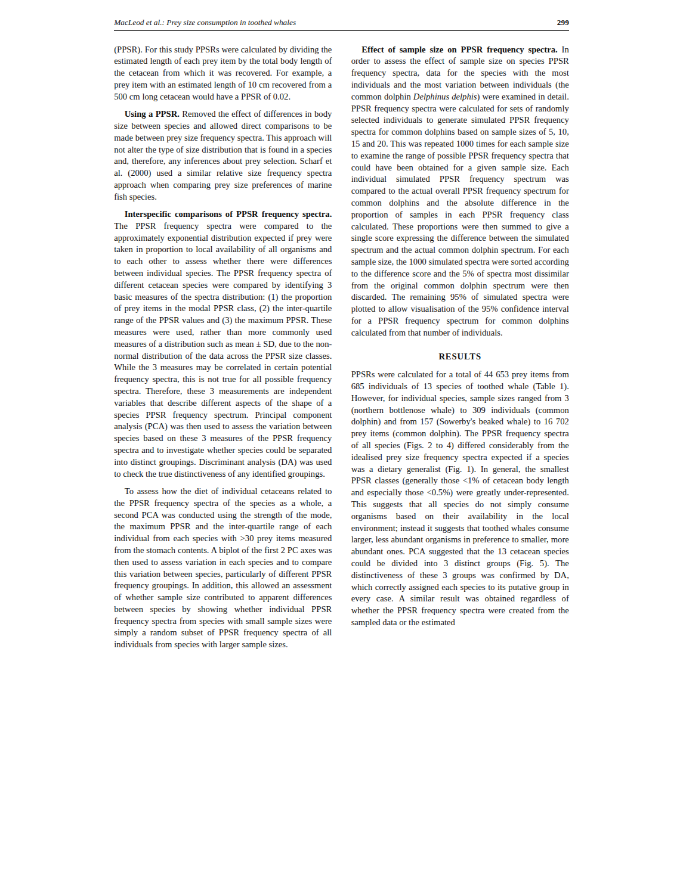MacLeod et al.: Prey size consumption in toothed whales 299
(PPSR). For this study PPSRs were calculated by dividing the estimated length of each prey item by the total body length of the cetacean from which it was recovered. For example, a prey item with an estimated length of 10 cm recovered from a 500 cm long cetacean would have a PPSR of 0.02.
Using a PPSR. Removed the effect of differences in body size between species and allowed direct comparisons to be made between prey size frequency spectra. This approach will not alter the type of size distribution that is found in a species and, therefore, any inferences about prey selection. Scharf et al. (2000) used a similar relative size frequency spectra approach when comparing prey size preferences of marine fish species.
Interspecific comparisons of PPSR frequency spectra. The PPSR frequency spectra were compared to the approximately exponential distribution expected if prey were taken in proportion to local availability of all organisms and to each other to assess whether there were differences between individual species. The PPSR frequency spectra of different cetacean species were compared by identifying 3 basic measures of the spectra distribution: (1) the proportion of prey items in the modal PPSR class, (2) the inter-quartile range of the PPSR values and (3) the maximum PPSR. These measures were used, rather than more commonly used measures of a distribution such as mean ± SD, due to the non-normal distribution of the data across the PPSR size classes. While the 3 measures may be correlated in certain potential frequency spectra, this is not true for all possible frequency spectra. Therefore, these 3 measurements are independent variables that describe different aspects of the shape of a species PPSR frequency spectrum. Principal component analysis (PCA) was then used to assess the variation between species based on these 3 measures of the PPSR frequency spectra and to investigate whether species could be separated into distinct groupings. Discriminant analysis (DA) was used to check the true distinctiveness of any identified groupings.
To assess how the diet of individual cetaceans related to the PPSR frequency spectra of the species as a whole, a second PCA was conducted using the strength of the mode, the maximum PPSR and the inter-quartile range of each individual from each species with >30 prey items measured from the stomach contents. A biplot of the first 2 PC axes was then used to assess variation in each species and to compare this variation between species, particularly of different PPSR frequency groupings. In addition, this allowed an assessment of whether sample size contributed to apparent differences between species by showing whether individual PPSR frequency spectra from species with small sample sizes were simply a random subset of PPSR frequency spectra of all individuals from species with larger sample sizes.
Effect of sample size on PPSR frequency spectra. In order to assess the effect of sample size on species PPSR frequency spectra, data for the species with the most individuals and the most variation between individuals (the common dolphin Delphinus delphis) were examined in detail. PPSR frequency spectra were calculated for sets of randomly selected individuals to generate simulated PPSR frequency spectra for common dolphins based on sample sizes of 5, 10, 15 and 20. This was repeated 1000 times for each sample size to examine the range of possible PPSR frequency spectra that could have been obtained for a given sample size. Each individual simulated PPSR frequency spectrum was compared to the actual overall PPSR frequency spectrum for common dolphins and the absolute difference in the proportion of samples in each PPSR frequency class calculated. These proportions were then summed to give a single score expressing the difference between the simulated spectrum and the actual common dolphin spectrum. For each sample size, the 1000 simulated spectra were sorted according to the difference score and the 5% of spectra most dissimilar from the original common dolphin spectrum were then discarded. The remaining 95% of simulated spectra were plotted to allow visualisation of the 95% confidence interval for a PPSR frequency spectrum for common dolphins calculated from that number of individuals.
Results
PPSRs were calculated for a total of 44 653 prey items from 685 individuals of 13 species of toothed whale (Table 1). However, for individual species, sample sizes ranged from 3 (northern bottlenose whale) to 309 individuals (common dolphin) and from 157 (Sowerby's beaked whale) to 16 702 prey items (common dolphin). The PPSR frequency spectra of all species (Figs. 2 to 4) differed considerably from the idealised prey size frequency spectra expected if a species was a dietary generalist (Fig. 1). In general, the smallest PPSR classes (generally those <1% of cetacean body length and especially those <0.5%) were greatly under-represented. This suggests that all species do not simply consume organisms based on their availability in the local environment; instead it suggests that toothed whales consume larger, less abundant organisms in preference to smaller, more abundant ones. PCA suggested that the 13 cetacean species could be divided into 3 distinct groups (Fig. 5). The distinctiveness of these 3 groups was confirmed by DA, which correctly assigned each species to its putative group in every case. A similar result was obtained regardless of whether the PPSR frequency spectra were created from the sampled data or the estimated